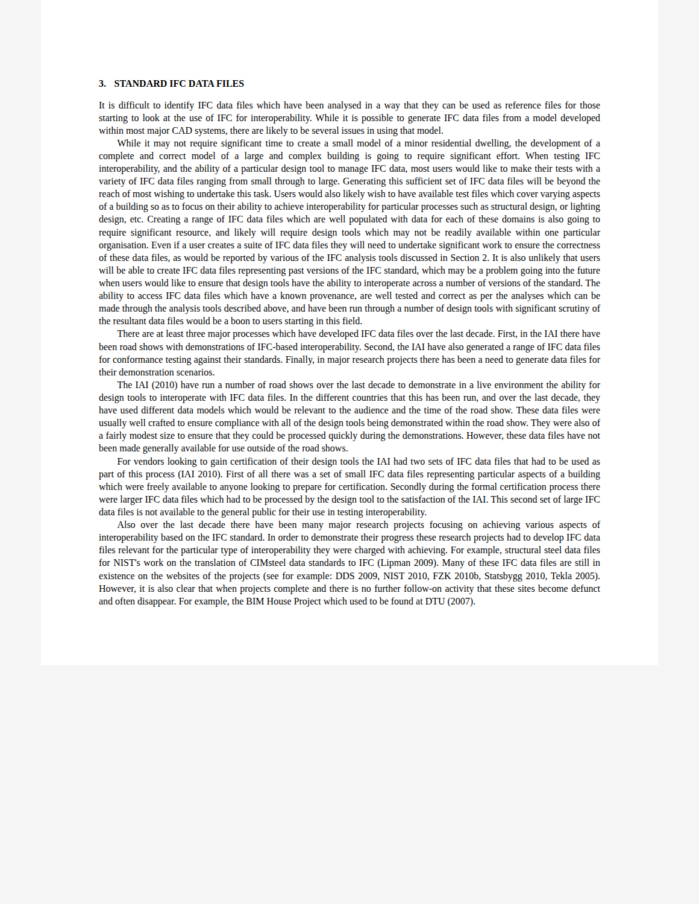3. Standard IFC Data Files
It is difficult to identify IFC data files which have been analysed in a way that they can be used as reference files for those starting to look at the use of IFC for interoperability. While it is possible to generate IFC data files from a model developed within most major CAD systems, there are likely to be several issues in using that model.
While it may not require significant time to create a small model of a minor residential dwelling, the development of a complete and correct model of a large and complex building is going to require significant effort. When testing IFC interoperability, and the ability of a particular design tool to manage IFC data, most users would like to make their tests with a variety of IFC data files ranging from small through to large. Generating this sufficient set of IFC data files will be beyond the reach of most wishing to undertake this task. Users would also likely wish to have available test files which cover varying aspects of a building so as to focus on their ability to achieve interoperability for particular processes such as structural design, or lighting design, etc. Creating a range of IFC data files which are well populated with data for each of these domains is also going to require significant resource, and likely will require design tools which may not be readily available within one particular organisation. Even if a user creates a suite of IFC data files they will need to undertake significant work to ensure the correctness of these data files, as would be reported by various of the IFC analysis tools discussed in Section 2. It is also unlikely that users will be able to create IFC data files representing past versions of the IFC standard, which may be a problem going into the future when users would like to ensure that design tools have the ability to interoperate across a number of versions of the standard. The ability to access IFC data files which have a known provenance, are well tested and correct as per the analyses which can be made through the analysis tools described above, and have been run through a number of design tools with significant scrutiny of the resultant data files would be a boon to users starting in this field.
There are at least three major processes which have developed IFC data files over the last decade. First, in the IAI there have been road shows with demonstrations of IFC-based interoperability. Second, the IAI have also generated a range of IFC data files for conformance testing against their standards. Finally, in major research projects there has been a need to generate data files for their demonstration scenarios.
The IAI (2010) have run a number of road shows over the last decade to demonstrate in a live environment the ability for design tools to interoperate with IFC data files. In the different countries that this has been run, and over the last decade, they have used different data models which would be relevant to the audience and the time of the road show. These data files were usually well crafted to ensure compliance with all of the design tools being demonstrated within the road show. They were also of a fairly modest size to ensure that they could be processed quickly during the demonstrations. However, these data files have not been made generally available for use outside of the road shows.
For vendors looking to gain certification of their design tools the IAI had two sets of IFC data files that had to be used as part of this process (IAI 2010). First of all there was a set of small IFC data files representing particular aspects of a building which were freely available to anyone looking to prepare for certification. Secondly during the formal certification process there were larger IFC data files which had to be processed by the design tool to the satisfaction of the IAI. This second set of large IFC data files is not available to the general public for their use in testing interoperability.
Also over the last decade there have been many major research projects focusing on achieving various aspects of interoperability based on the IFC standard. In order to demonstrate their progress these research projects had to develop IFC data files relevant for the particular type of interoperability they were charged with achieving. For example, structural steel data files for NIST's work on the translation of CIMsteel data standards to IFC (Lipman 2009). Many of these IFC data files are still in existence on the websites of the projects (see for example: DDS 2009, NIST 2010, FZK 2010b, Statsbygg 2010, Tekla 2005). However, it is also clear that when projects complete and there is no further follow-on activity that these sites become defunct and often disappear. For example, the BIM House Project which used to be found at DTU (2007).